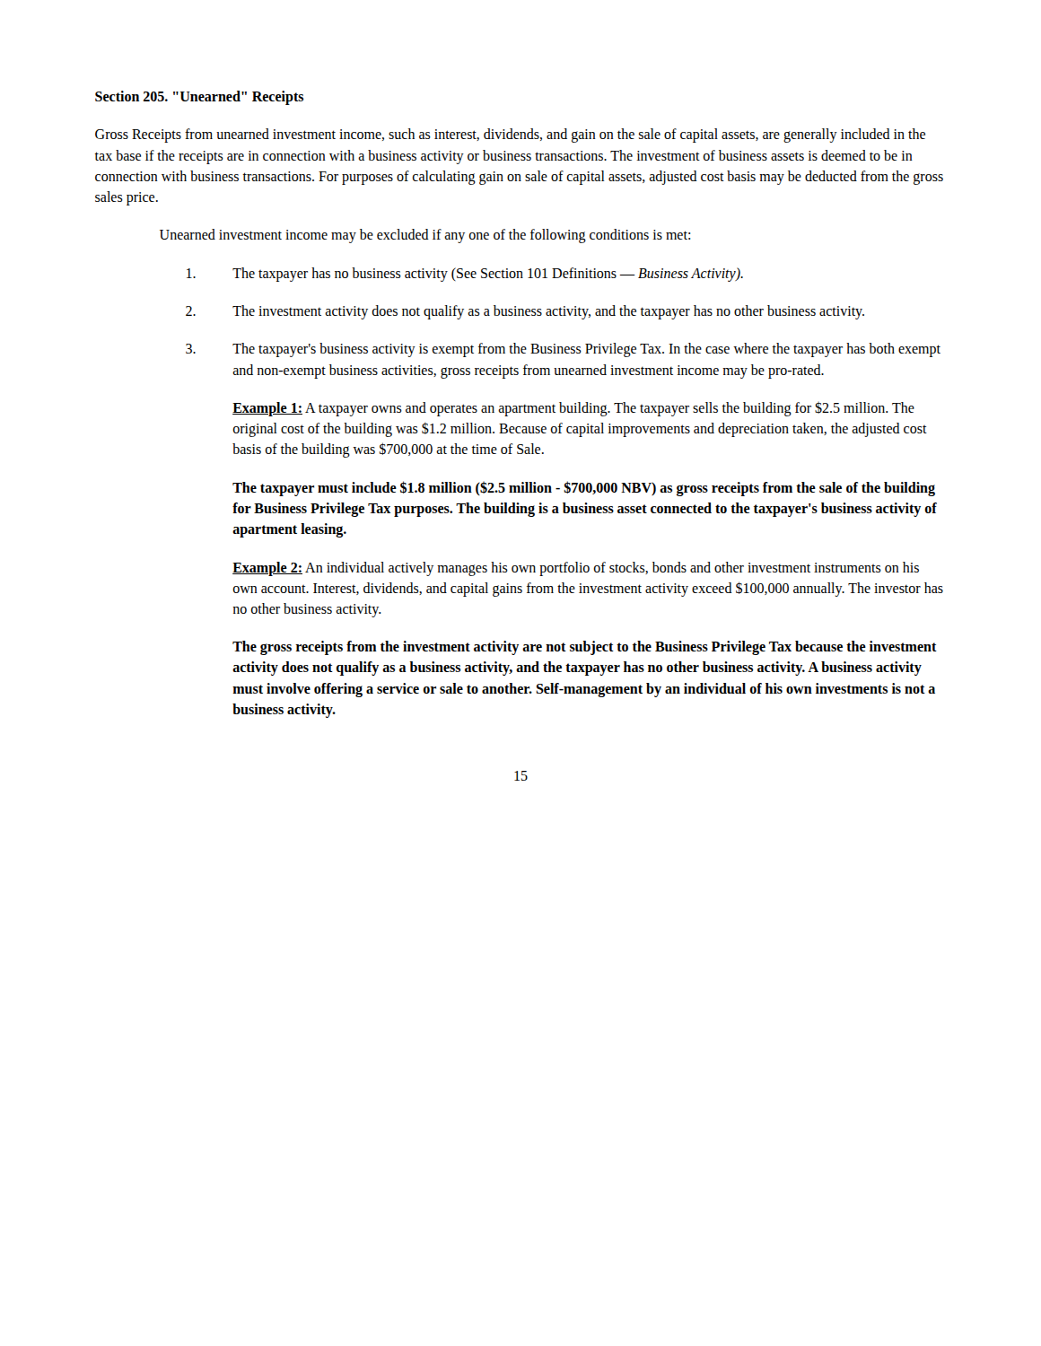Section 205. "Unearned" Receipts
Gross Receipts from unearned investment income, such as interest, dividends, and gain on the sale of capital assets, are generally included in the tax base if the receipts are in connection with a business activity or business transactions. The investment of business assets is deemed to be in connection with business transactions. For purposes of calculating gain on sale of capital assets, adjusted cost basis may be deducted from the gross sales price.
Unearned investment income may be excluded if any one of the following conditions is met:
1. The taxpayer has no business activity (See Section 101 Definitions — Business Activity).
2. The investment activity does not qualify as a business activity, and the taxpayer has no other business activity.
3. The taxpayer's business activity is exempt from the Business Privilege Tax. In the case where the taxpayer has both exempt and non-exempt business activities, gross receipts from unearned investment income may be pro-rated.
Example 1: A taxpayer owns and operates an apartment building. The taxpayer sells the building for $2.5 million. The original cost of the building was $1.2 million. Because of capital improvements and depreciation taken, the adjusted cost basis of the building was $700,000 at the time of Sale.
The taxpayer must include $1.8 million ($2.5 million - $700,000 NBV) as gross receipts from the sale of the building for Business Privilege Tax purposes. The building is a business asset connected to the taxpayer's business activity of apartment leasing.
Example 2: An individual actively manages his own portfolio of stocks, bonds and other investment instruments on his own account. Interest, dividends, and capital gains from the investment activity exceed $100,000 annually. The investor has no other business activity.
The gross receipts from the investment activity are not subject to the Business Privilege Tax because the investment activity does not qualify as a business activity, and the taxpayer has no other business activity. A business activity must involve offering a service or sale to another. Self-management by an individual of his own investments is not a business activity.
15